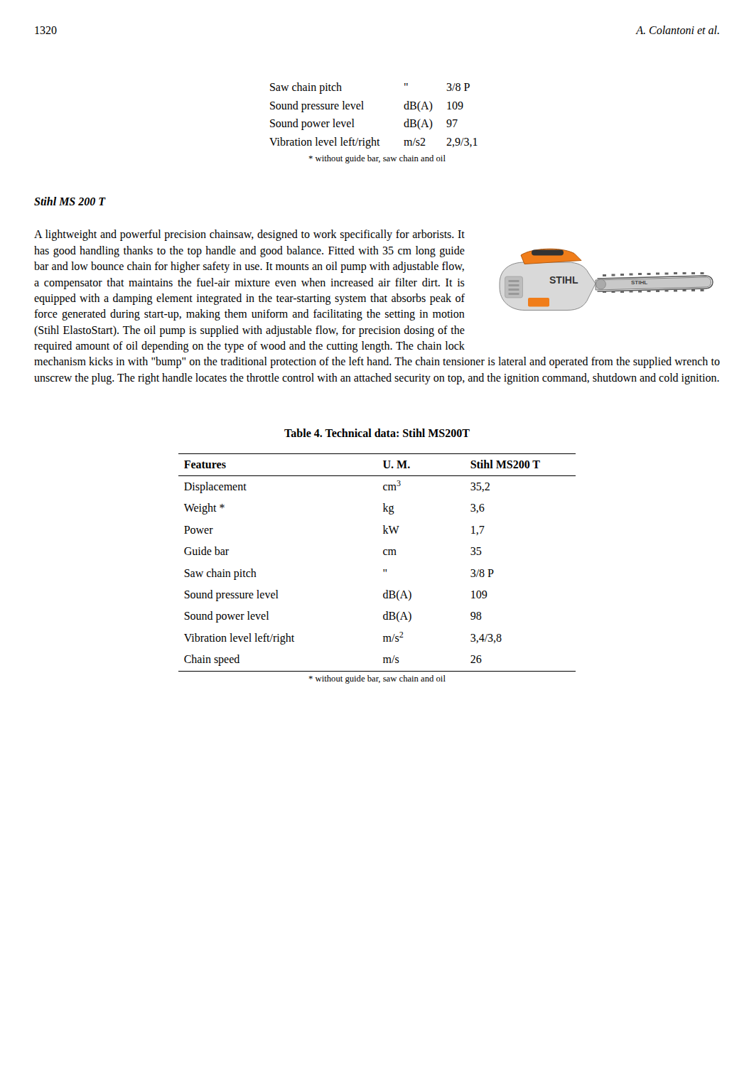1320 A. Colantoni et al.
| Saw chain pitch | " | 3/8 P |
| Sound pressure level | dB(A) | 109 |
| Sound power level | dB(A) | 97 |
| Vibration level left/right | m/s2 | 2,9/3,1 |
* without guide bar, saw chain and oil
Stihl MS 200 T
A lightweight and powerful precision chainsaw, designed to work specifically for arborists. It has good handling thanks to the top handle and good balance. Fitted with 35 cm long guide bar and low bounce chain for higher safety in use. It mounts an oil pump with adjustable flow, a compensator that maintains the fuel-air mixture even when increased air filter dirt. It is equipped with a damping element integrated in the tear-starting system that absorbs peak of force generated during start-up, making them uniform and facilitating the setting in motion (Stihl ElastoStart). The oil pump is supplied with adjustable flow, for precision dosing of the required amount of oil depending on the type of wood and the cutting length. The chain lock mechanism kicks in with "bump" on the traditional protection of the left hand. The chain tensioner is lateral and operated from the supplied wrench to unscrew the plug. The right handle locates the throttle control with an attached security on top, and the ignition command, shutdown and cold ignition.
Table 4. Technical data: Stihl MS200T
| Features | U. M. | Stihl MS200 T |
| --- | --- | --- |
| Displacement | cm 3 | 35,2 |
| Weight * | kg | 3,6 |
| Power | kW | 1,7 |
| Guide bar | cm | 35 |
| Saw chain pitch | " | 3/8 P |
| Sound pressure level | dB(A) | 109 |
| Sound power level | dB(A) | 98 |
| Vibration level left/right | m/s 2 | 3,4/3,8 |
| Chain speed | m/s | 26 |
* without guide bar, saw chain and oil